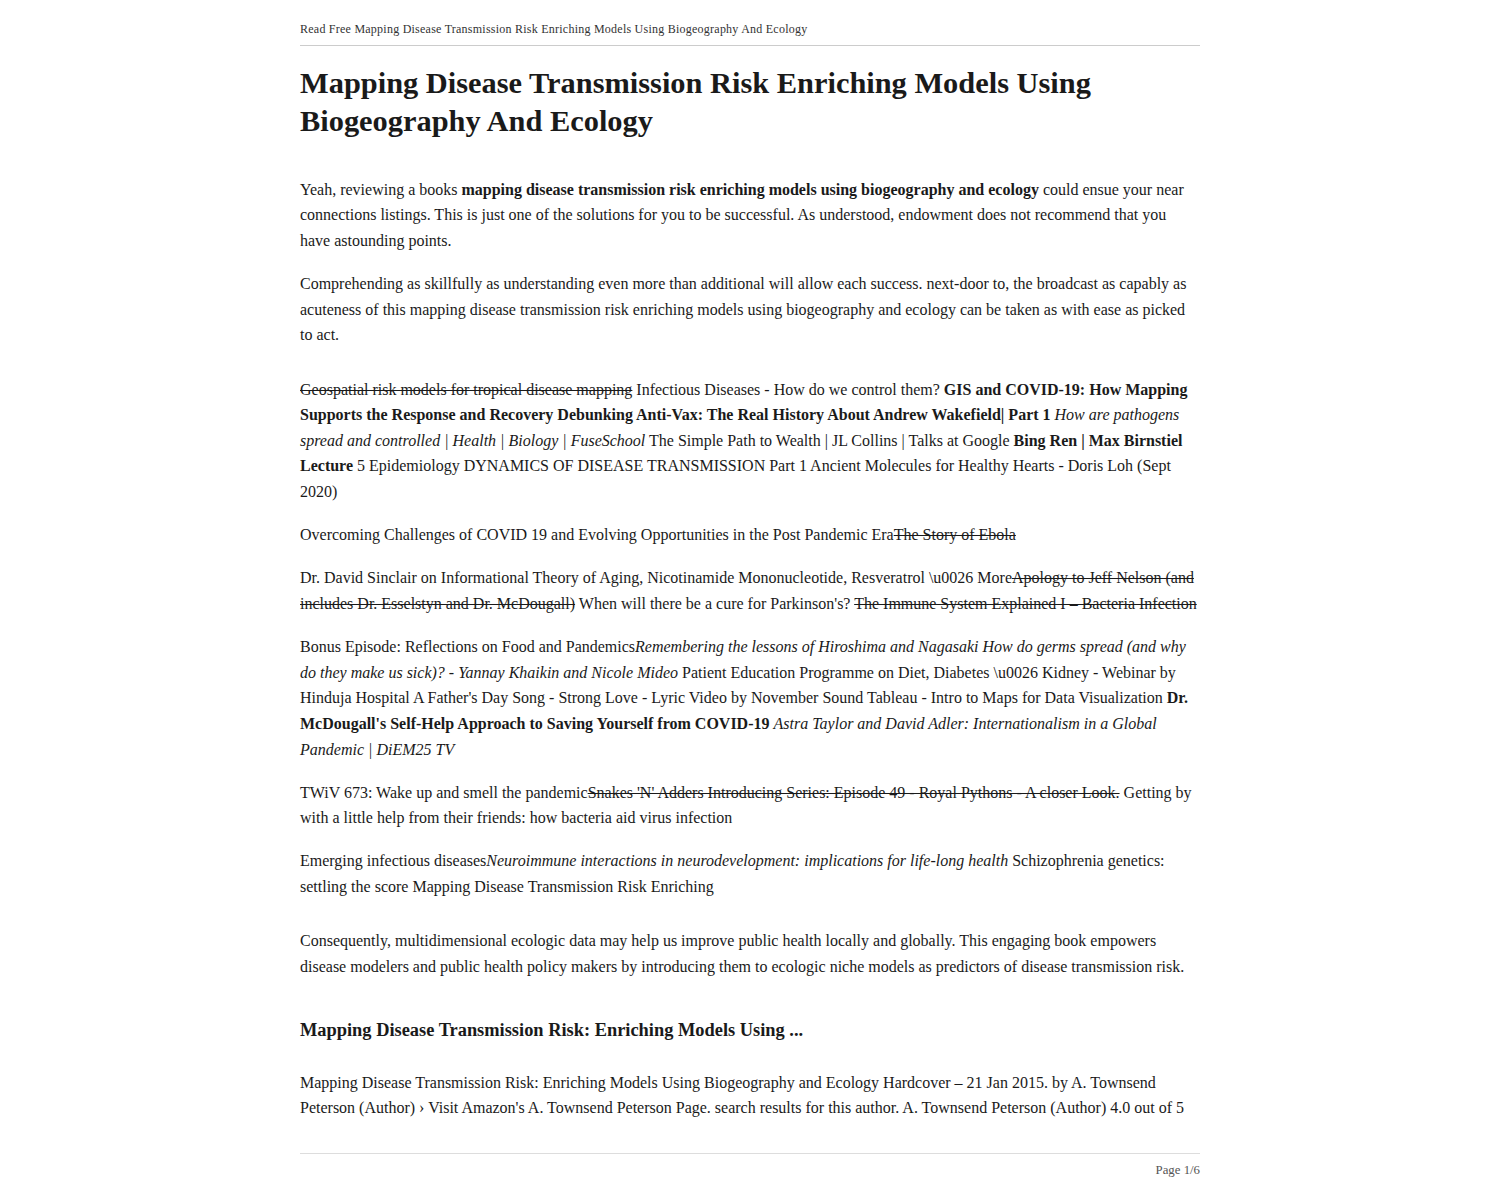Read Free Mapping Disease Transmission Risk Enriching Models Using Biogeography And Ecology
Mapping Disease Transmission Risk Enriching Models Using Biogeography And Ecology
Yeah, reviewing a books mapping disease transmission risk enriching models using biogeography and ecology could ensue your near connections listings. This is just one of the solutions for you to be successful. As understood, endowment does not recommend that you have astounding points.
Comprehending as skillfully as understanding even more than additional will allow each success. next-door to, the broadcast as capably as acuteness of this mapping disease transmission risk enriching models using biogeography and ecology can be taken as with ease as picked to act.
Geospatial risk models for tropical disease mapping Infectious Diseases - How do we control them? GIS and COVID-19: How Mapping Supports the Response and Recovery Debunking Anti-Vax: The Real History About Andrew Wakefield| Part 1 How are pathogens spread and controlled | Health | Biology | FuseSchool The Simple Path to Wealth | JL Collins | Talks at Google Bing Ren | Max Birnstiel Lecture 5 Epidemiology DYNAMICS OF DISEASE TRANSMISSION Part 1 Ancient Molecules for Healthy Hearts - Doris Loh (Sept 2020)
Overcoming Challenges of COVID 19 and Evolving Opportunities in the Post Pandemic EraThe Story of Ebola
Dr. David Sinclair on Informational Theory of Aging, Nicotinamide Mononucleotide, Resveratrol \u0026 MoreApology to Jeff Nelson (and includes Dr. Esselstyn and Dr. McDougall) When will there be a cure for Parkinson's? The Immune System Explained I – Bacteria Infection
Bonus Episode: Reflections on Food and PandemicsRemembering the lessons of Hiroshima and Nagasaki How do germs spread (and why do they make us sick)? - Yannay Khaikin and Nicole Mideo Patient Education Programme on Diet, Diabetes \u0026 Kidney - Webinar by Hinduja Hospital A Father's Day Song - Strong Love - Lyric Video by November Sound Tableau - Intro to Maps for Data Visualization Dr. McDougall's Self-Help Approach to Saving Yourself from COVID-19 Astra Taylor and David Adler: Internationalism in a Global Pandemic | DiEM25 TV
TWiV 673: Wake up and smell the pandemicSnakes 'N' Adders Introducing Series: Episode 49 - Royal Pythons - A closer Look. Getting by with a little help from their friends: how bacteria aid virus infection
Emerging infectious diseasesNeuroimmune interactions in neurodevelopment: implications for life-long health Schizophrenia genetics: settling the score Mapping Disease Transmission Risk Enriching
Consequently, multidimensional ecologic data may help us improve public health locally and globally. This engaging book empowers disease modelers and public health policy makers by introducing them to ecologic niche models as predictors of disease transmission risk.
Mapping Disease Transmission Risk: Enriching Models Using ...
Mapping Disease Transmission Risk: Enriching Models Using Biogeography and Ecology Hardcover – 21 Jan 2015. by A. Townsend Peterson (Author) › Visit Amazon's A. Townsend Peterson Page. search results for this author. A. Townsend Peterson (Author) 4.0 out of 5
Page 1/6